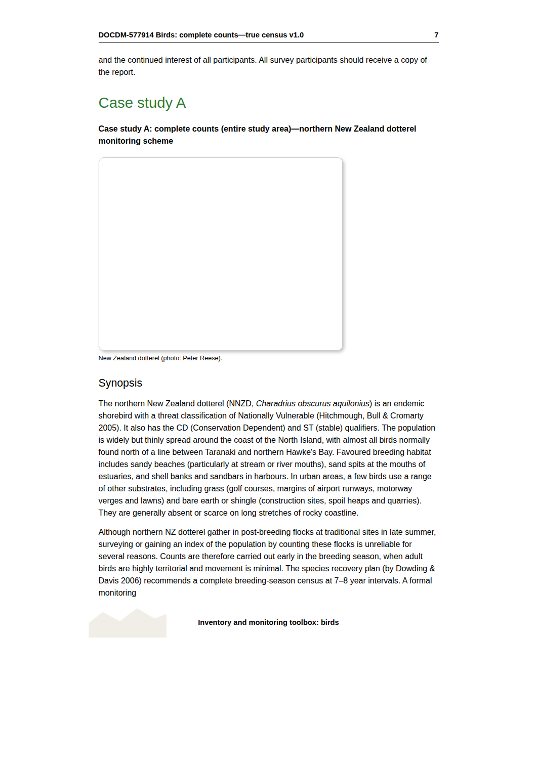DOCDM-577914 Birds: complete counts—true census v1.0 7
and the continued interest of all participants. All survey participants should receive a copy of the report.
Case study A
Case study A: complete counts (entire study area)—northern New Zealand dotterel monitoring scheme
New Zealand dotterel (photo: Peter Reese).
Synopsis
The northern New Zealand dotterel (NNZD, Charadrius obscurus aquilonius) is an endemic shorebird with a threat classification of Nationally Vulnerable (Hitchmough, Bull & Cromarty 2005). It also has the CD (Conservation Dependent) and ST (stable) qualifiers. The population is widely but thinly spread around the coast of the North Island, with almost all birds normally found north of a line between Taranaki and northern Hawke's Bay. Favoured breeding habitat includes sandy beaches (particularly at stream or river mouths), sand spits at the mouths of estuaries, and shell banks and sandbars in harbours. In urban areas, a few birds use a range of other substrates, including grass (golf courses, margins of airport runways, motorway verges and lawns) and bare earth or shingle (construction sites, spoil heaps and quarries). They are generally absent or scarce on long stretches of rocky coastline.
Although northern NZ dotterel gather in post-breeding flocks at traditional sites in late summer, surveying or gaining an index of the population by counting these flocks is unreliable for several reasons. Counts are therefore carried out early in the breeding season, when adult birds are highly territorial and movement is minimal. The species recovery plan (by Dowding & Davis 2006) recommends a complete breeding-season census at 7–8 year intervals. A formal monitoring
Inventory and monitoring toolbox: birds